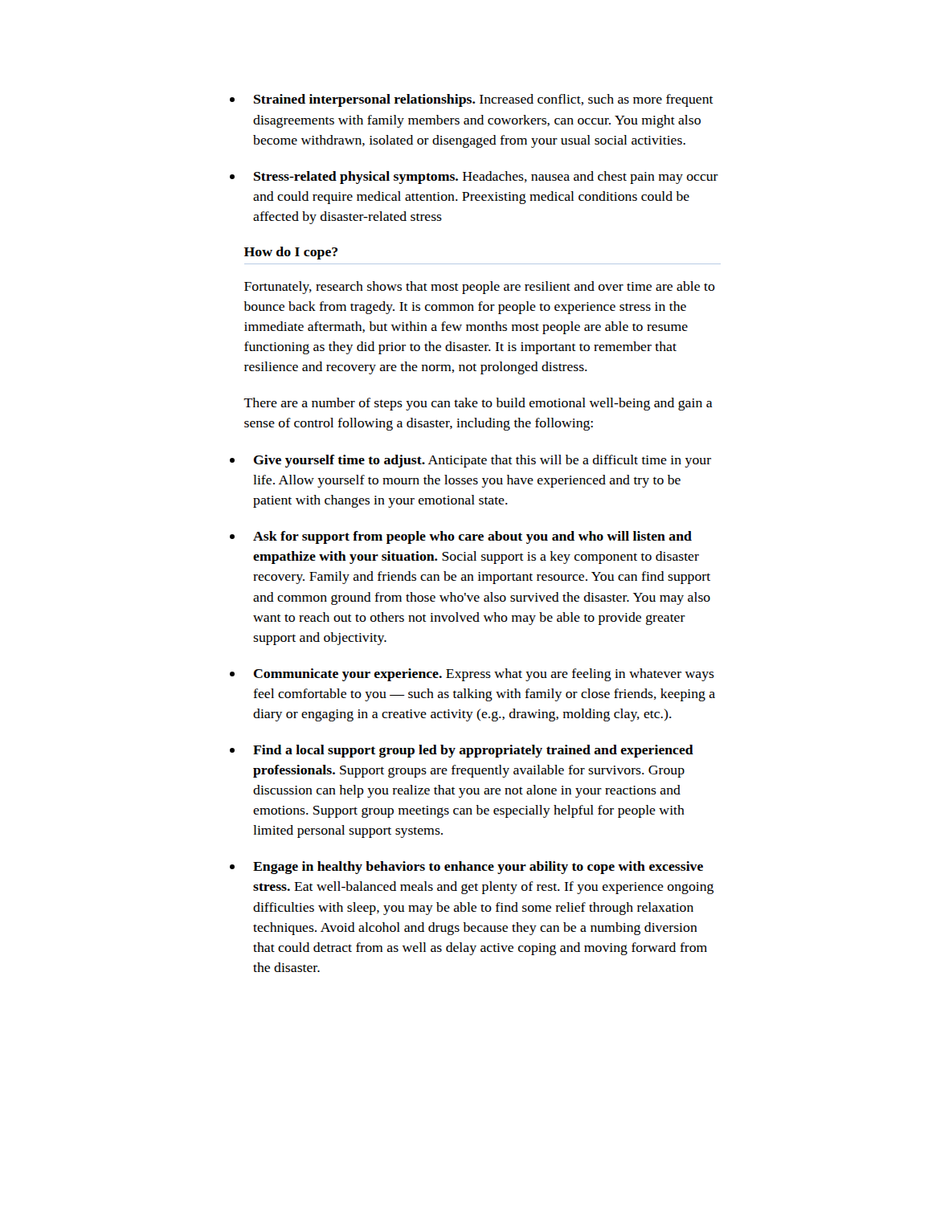Strained interpersonal relationships. Increased conflict, such as more frequent disagreements with family members and coworkers, can occur. You might also become withdrawn, isolated or disengaged from your usual social activities.
Stress-related physical symptoms. Headaches, nausea and chest pain may occur and could require medical attention. Preexisting medical conditions could be affected by disaster-related stress
How do I cope?
Fortunately, research shows that most people are resilient and over time are able to bounce back from tragedy. It is common for people to experience stress in the immediate aftermath, but within a few months most people are able to resume functioning as they did prior to the disaster. It is important to remember that resilience and recovery are the norm, not prolonged distress.
There are a number of steps you can take to build emotional well-being and gain a sense of control following a disaster, including the following:
Give yourself time to adjust. Anticipate that this will be a difficult time in your life. Allow yourself to mourn the losses you have experienced and try to be patient with changes in your emotional state.
Ask for support from people who care about you and who will listen and empathize with your situation. Social support is a key component to disaster recovery. Family and friends can be an important resource. You can find support and common ground from those who've also survived the disaster. You may also want to reach out to others not involved who may be able to provide greater support and objectivity.
Communicate your experience. Express what you are feeling in whatever ways feel comfortable to you — such as talking with family or close friends, keeping a diary or engaging in a creative activity (e.g., drawing, molding clay, etc.).
Find a local support group led by appropriately trained and experienced professionals. Support groups are frequently available for survivors. Group discussion can help you realize that you are not alone in your reactions and emotions. Support group meetings can be especially helpful for people with limited personal support systems.
Engage in healthy behaviors to enhance your ability to cope with excessive stress. Eat well-balanced meals and get plenty of rest. If you experience ongoing difficulties with sleep, you may be able to find some relief through relaxation techniques. Avoid alcohol and drugs because they can be a numbing diversion that could detract from as well as delay active coping and moving forward from the disaster.